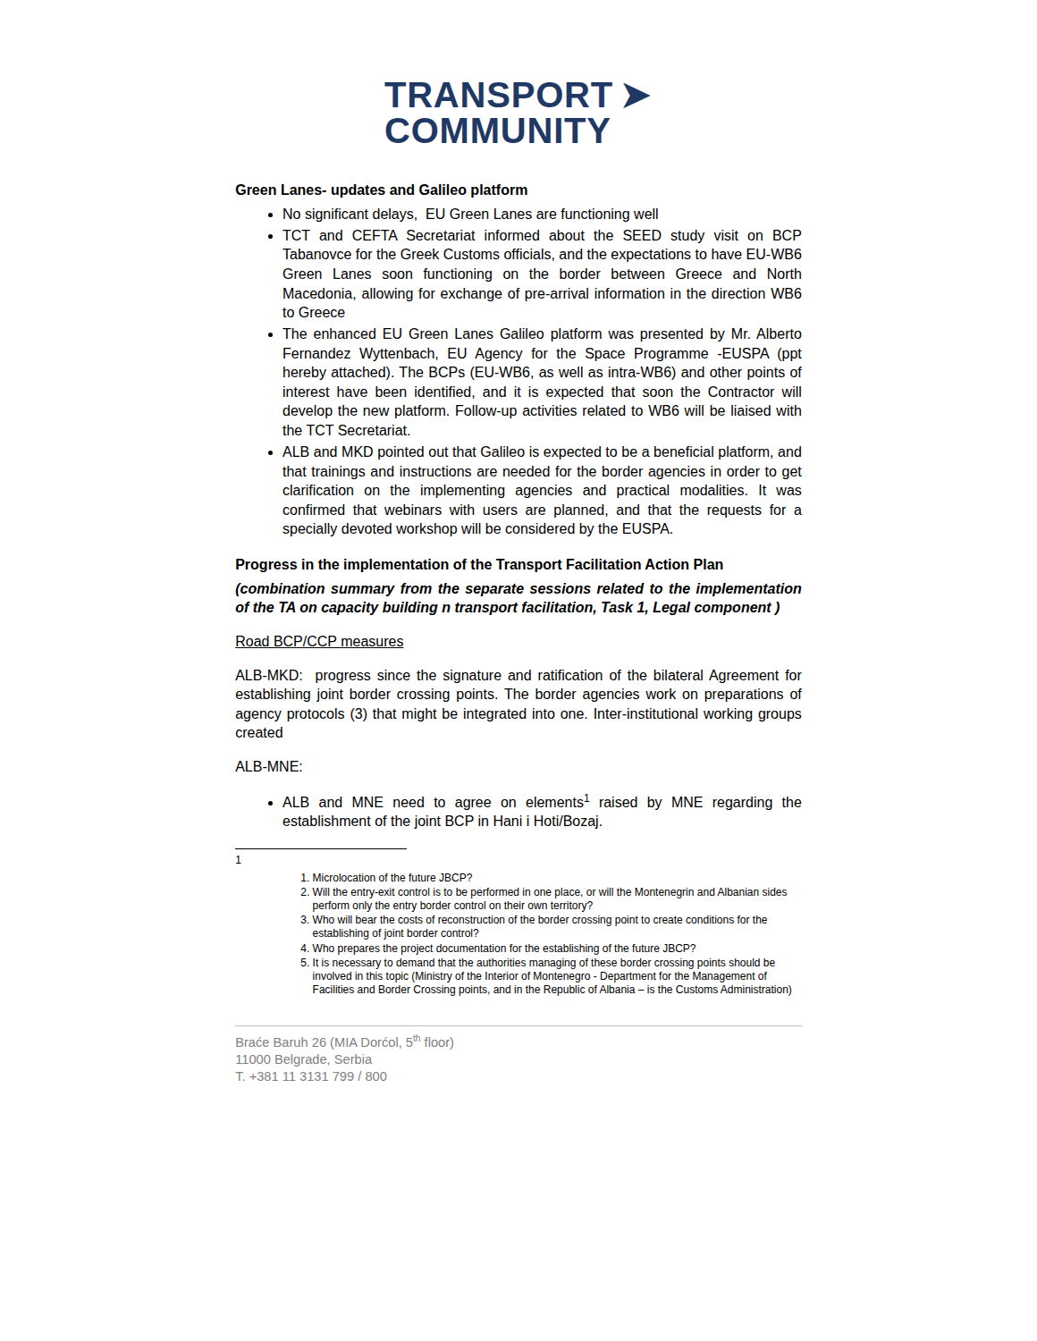TRANSPORT COMMUNITY ➤
Green Lanes- updates and Galileo platform
No significant delays, EU Green Lanes are functioning well
TCT and CEFTA Secretariat informed about the SEED study visit on BCP Tabanovce for the Greek Customs officials, and the expectations to have EU-WB6 Green Lanes soon functioning on the border between Greece and North Macedonia, allowing for exchange of pre-arrival information in the direction WB6 to Greece
The enhanced EU Green Lanes Galileo platform was presented by Mr. Alberto Fernandez Wyttenbach, EU Agency for the Space Programme -EUSPA (ppt hereby attached). The BCPs (EU-WB6, as well as intra-WB6) and other points of interest have been identified, and it is expected that soon the Contractor will develop the new platform. Follow-up activities related to WB6 will be liaised with the TCT Secretariat.
ALB and MKD pointed out that Galileo is expected to be a beneficial platform, and that trainings and instructions are needed for the border agencies in order to get clarification on the implementing agencies and practical modalities. It was confirmed that webinars with users are planned, and that the requests for a specially devoted workshop will be considered by the EUSPA.
Progress in the implementation of the Transport Facilitation Action Plan
(combination summary from the separate sessions related to the implementation of the TA on capacity building n transport facilitation, Task 1, Legal component )
Road BCP/CCP measures
ALB-MKD: progress since the signature and ratification of the bilateral Agreement for establishing joint border crossing points. The border agencies work on preparations of agency protocols (3) that might be integrated into one. Inter-institutional working groups created
ALB-MNE:
ALB and MNE need to agree on elements1 raised by MNE regarding the establishment of the joint BCP in Hani i Hoti/Bozaj.
1
Microlocation of the future JBCP?
Will the entry-exit control is to be performed in one place, or will the Montenegrin and Albanian sides perform only the entry border control on their own territory?
Who will bear the costs of reconstruction of the border crossing point to create conditions for the establishing of joint border control?
Who prepares the project documentation for the establishing of the future JBCP?
It is necessary to demand that the authorities managing of these border crossing points should be involved in this topic (Ministry of the Interior of Montenegro - Department for the Management of Facilities and Border Crossing points, and in the Republic of Albania – is the Customs Administration)
Braće Baruh 26 (MIA Dorćol, 5th floor)
11000 Belgrade, Serbia
T. +381 11 3131 799 / 800